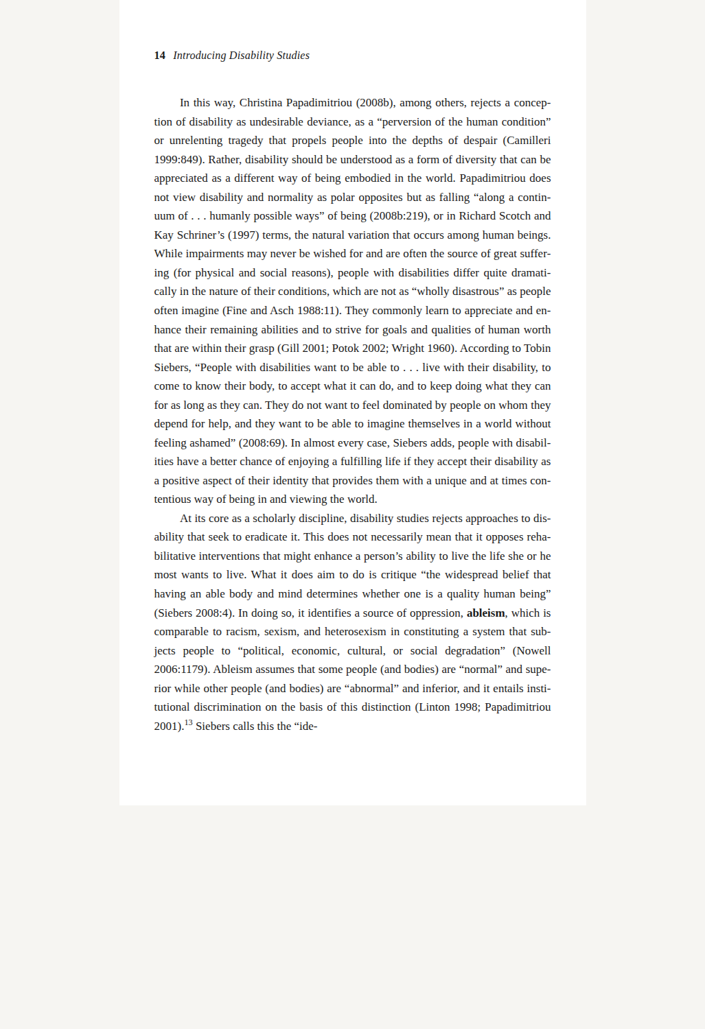14 Introducing Disability Studies
In this way, Christina Papadimitriou (2008b), among others, rejects a conception of disability as undesirable deviance, as a “perversion of the human condition” or unrelenting tragedy that propels people into the depths of despair (Camilleri 1999:849). Rather, disability should be understood as a form of diversity that can be appreciated as a different way of being embodied in the world. Papadimitriou does not view disability and normality as polar opposites but as falling “along a continuum of . . . humanly possible ways” of being (2008b:219), or in Richard Scotch and Kay Schriner’s (1997) terms, the natural variation that occurs among human beings. While impairments may never be wished for and are often the source of great suffering (for physical and social reasons), people with disabilities differ quite dramatically in the nature of their conditions, which are not as “wholly disastrous” as people often imagine (Fine and Asch 1988:11). They commonly learn to appreciate and enhance their remaining abilities and to strive for goals and qualities of human worth that are within their grasp (Gill 2001; Potok 2002; Wright 1960). According to Tobin Siebers, “People with disabilities want to be able to . . . live with their disability, to come to know their body, to accept what it can do, and to keep doing what they can for as long as they can. They do not want to feel dominated by people on whom they depend for help, and they want to be able to imagine themselves in a world without feeling ashamed” (2008:69). In almost every case, Siebers adds, people with disabilities have a better chance of enjoying a fulfilling life if they accept their disability as a positive aspect of their identity that provides them with a unique and at times contentious way of being in and viewing the world.
At its core as a scholarly discipline, disability studies rejects approaches to disability that seek to eradicate it. This does not necessarily mean that it opposes rehabilitative interventions that might enhance a person’s ability to live the life she or he most wants to live. What it does aim to do is critique “the widespread belief that having an able body and mind determines whether one is a quality human being” (Siebers 2008:4). In doing so, it identifies a source of oppression, ableism, which is comparable to racism, sexism, and heterosexism in constituting a system that subjects people to “political, economic, cultural, or social degradation” (Nowell 2006:1179). Ableism assumes that some people (and bodies) are “normal” and superior while other people (and bodies) are “abnormal” and inferior, and it entails institutional discrimination on the basis of this distinction (Linton 1998; Papadimitriou 2001).13 Siebers calls this the “ide-